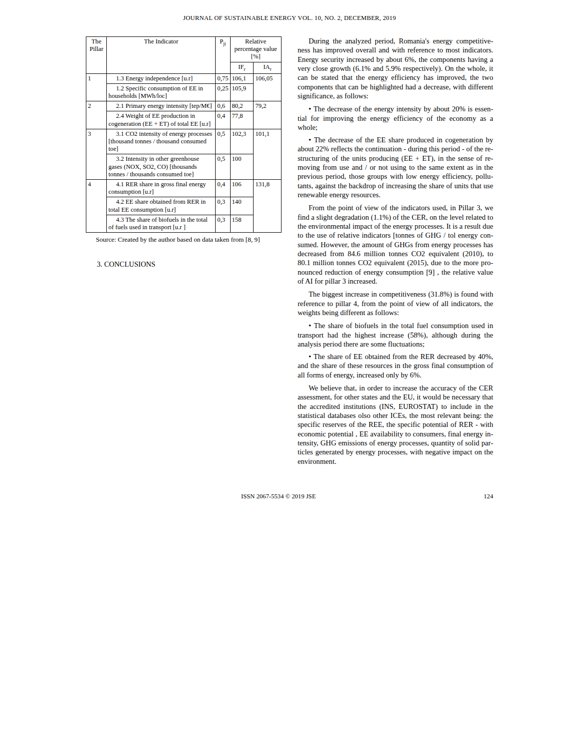JOURNAL OF SUSTAINABLE ENERGY VOL. 10, NO. 2, DECEMBER, 2019
| The Pillar | The Indicator | P ji | Relative percentage value [%] |
| --- | --- | --- | --- |
| IF r | IA r |
| 1 | 1.3 Energy independence [u.r] | 0,75 | 106,1 | 106,05 |
| 1.2 Specific consumption of EE in households [MWh/loc] | 0,25 | 105,9 |
| 2 | 2.1 Primary energy intensity [tep/M€] | 0,6 | 80,2 | 79,2 |
| 2.4 Weight of EE production in cogeneration (EE + ET) of total EE [u.r] | 0,4 | 77,8 |
| 3 | 3.1 CO2 intensity of energy processes [thousand tonnes / thousand consumed toe] | 0,5 | 102,3 | 101,1 |
| 3.2 Intensity in other greenhouse gases (NOX, SO2, CO) [thousands tonnes / thousands consumed toe] | 0,5 | 100 |
| 4 | 4.1 RER share in gross final energy consumption [u.r] | 0,4 | 106 | 131,8 |
| 4.2 EE share obtained from RER in total EE consumption [u.r] | 0,3 | 140 |
| 4.3 The share of biofuels in the total of fuels used in transport [u.r ] | 0,3 | 158 |
Source: Created by the author based on data taken from [8, 9]
3. CONCLUSIONS
During the analyzed period, Romania's energy competitiveness has improved overall and with reference to most indicators. Energy security increased by about 6%, the components having a very close growth (6.1% and 5.9% respectively). On the whole, it can be stated that the energy efficiency has improved, the two components that can be highlighted had a decrease, with different significance, as follows:
The decrease of the energy intensity by about 20% is essential for improving the energy efficiency of the economy as a whole;
The decrease of the EE share produced in cogeneration by about 22% reflects the continuation - during this period - of the restructuring of the units producing (EE + ET), in the sense of removing from use and / or not using to the same extent as in the previous period, those groups with low energy efficiency, pollutants, against the backdrop of increasing the share of units that use renewable energy resources.
From the point of view of the indicators used, in Pillar 3, we find a slight degradation (1.1%) of the CER, on the level related to the environmental impact of the energy processes. It is a result due to the use of relative indicators [tonnes of GHG / tol energy consumed. However, the amount of GHGs from energy processes has decreased from 84.6 million tonnes CO2 equivalent (2010), to 80.1 million tonnes CO2 equivalent (2015), due to the more pronounced reduction of energy consumption [9] , the relative value of AI for pillar 3 increased.
The biggest increase in competitiveness (31.8%) is found with reference to pillar 4, from the point of view of all indicators, the weights being different as follows:
The share of biofuels in the total fuel consumption used in transport had the highest increase (58%), although during the analysis period there are some fluctuations;
The share of EE obtained from the RER decreased by 40%, and the share of these resources in the gross final consumption of all forms of energy, increased only by 6%.
We believe that, in order to increase the accuracy of the CER assessment, for other states and the EU, it would be necessary that the accredited institutions (INS, EUROSTAT) to include in the statistical databases olso other ICEs, the most relevant being: the specific reserves of the REE, the specific potential of RER - with economic potential , EE availability to consumers, final energy intensity, GHG emissions of energy processes, quantity of solid particles generated by energy processes, with negative impact on the environment.
ISSN 2067-5534 © 2019 JSE
124